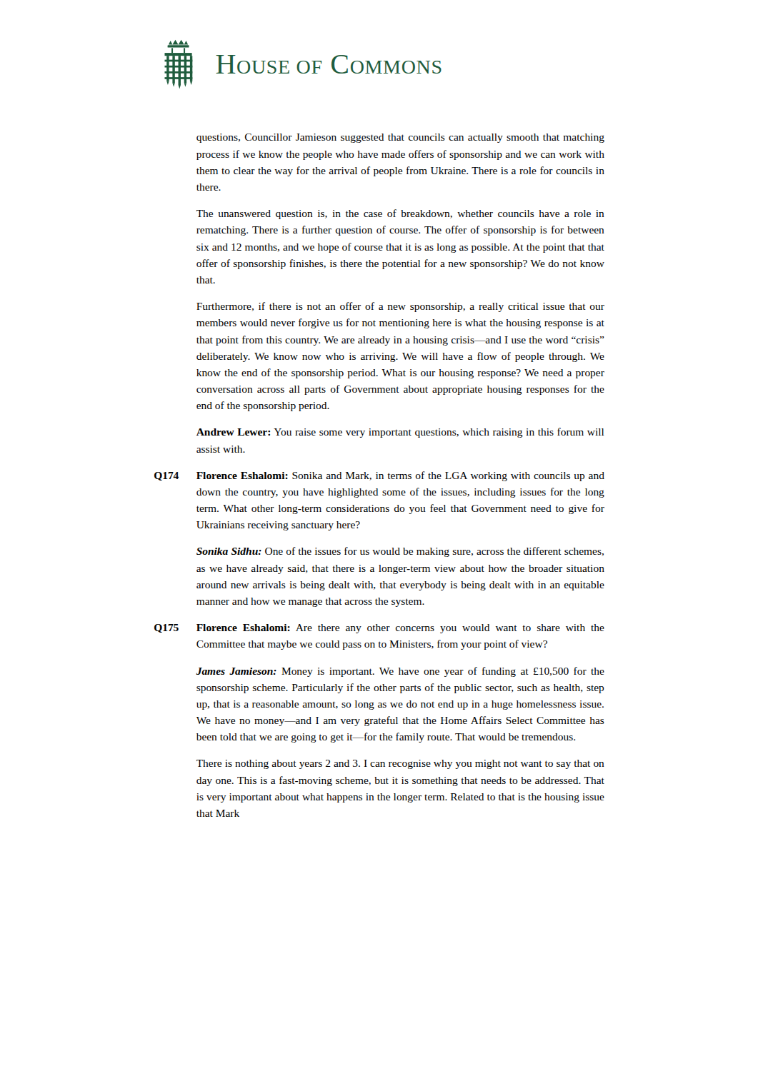HOUSE OF COMMONS
questions, Councillor Jamieson suggested that councils can actually smooth that matching process if we know the people who have made offers of sponsorship and we can work with them to clear the way for the arrival of people from Ukraine. There is a role for councils in there.
The unanswered question is, in the case of breakdown, whether councils have a role in rematching. There is a further question of course. The offer of sponsorship is for between six and 12 months, and we hope of course that it is as long as possible. At the point that that offer of sponsorship finishes, is there the potential for a new sponsorship? We do not know that.
Furthermore, if there is not an offer of a new sponsorship, a really critical issue that our members would never forgive us for not mentioning here is what the housing response is at that point from this country. We are already in a housing crisis—and I use the word “crisis” deliberately. We know now who is arriving. We will have a flow of people through. We know the end of the sponsorship period. What is our housing response? We need a proper conversation across all parts of Government about appropriate housing responses for the end of the sponsorship period.
Andrew Lewer: You raise some very important questions, which raising in this forum will assist with.
Q174
Florence Eshalomi: Sonika and Mark, in terms of the LGA working with councils up and down the country, you have highlighted some of the issues, including issues for the long term. What other long-term considerations do you feel that Government need to give for Ukrainians receiving sanctuary here?
Sonika Sidhu: One of the issues for us would be making sure, across the different schemes, as we have already said, that there is a longer-term view about how the broader situation around new arrivals is being dealt with, that everybody is being dealt with in an equitable manner and how we manage that across the system.
Q175
Florence Eshalomi: Are there any other concerns you would want to share with the Committee that maybe we could pass on to Ministers, from your point of view?
James Jamieson: Money is important. We have one year of funding at £10,500 for the sponsorship scheme. Particularly if the other parts of the public sector, such as health, step up, that is a reasonable amount, so long as we do not end up in a huge homelessness issue. We have no money—and I am very grateful that the Home Affairs Select Committee has been told that we are going to get it—for the family route. That would be tremendous.
There is nothing about years 2 and 3. I can recognise why you might not want to say that on day one. This is a fast-moving scheme, but it is something that needs to be addressed. That is very important about what happens in the longer term. Related to that is the housing issue that Mark